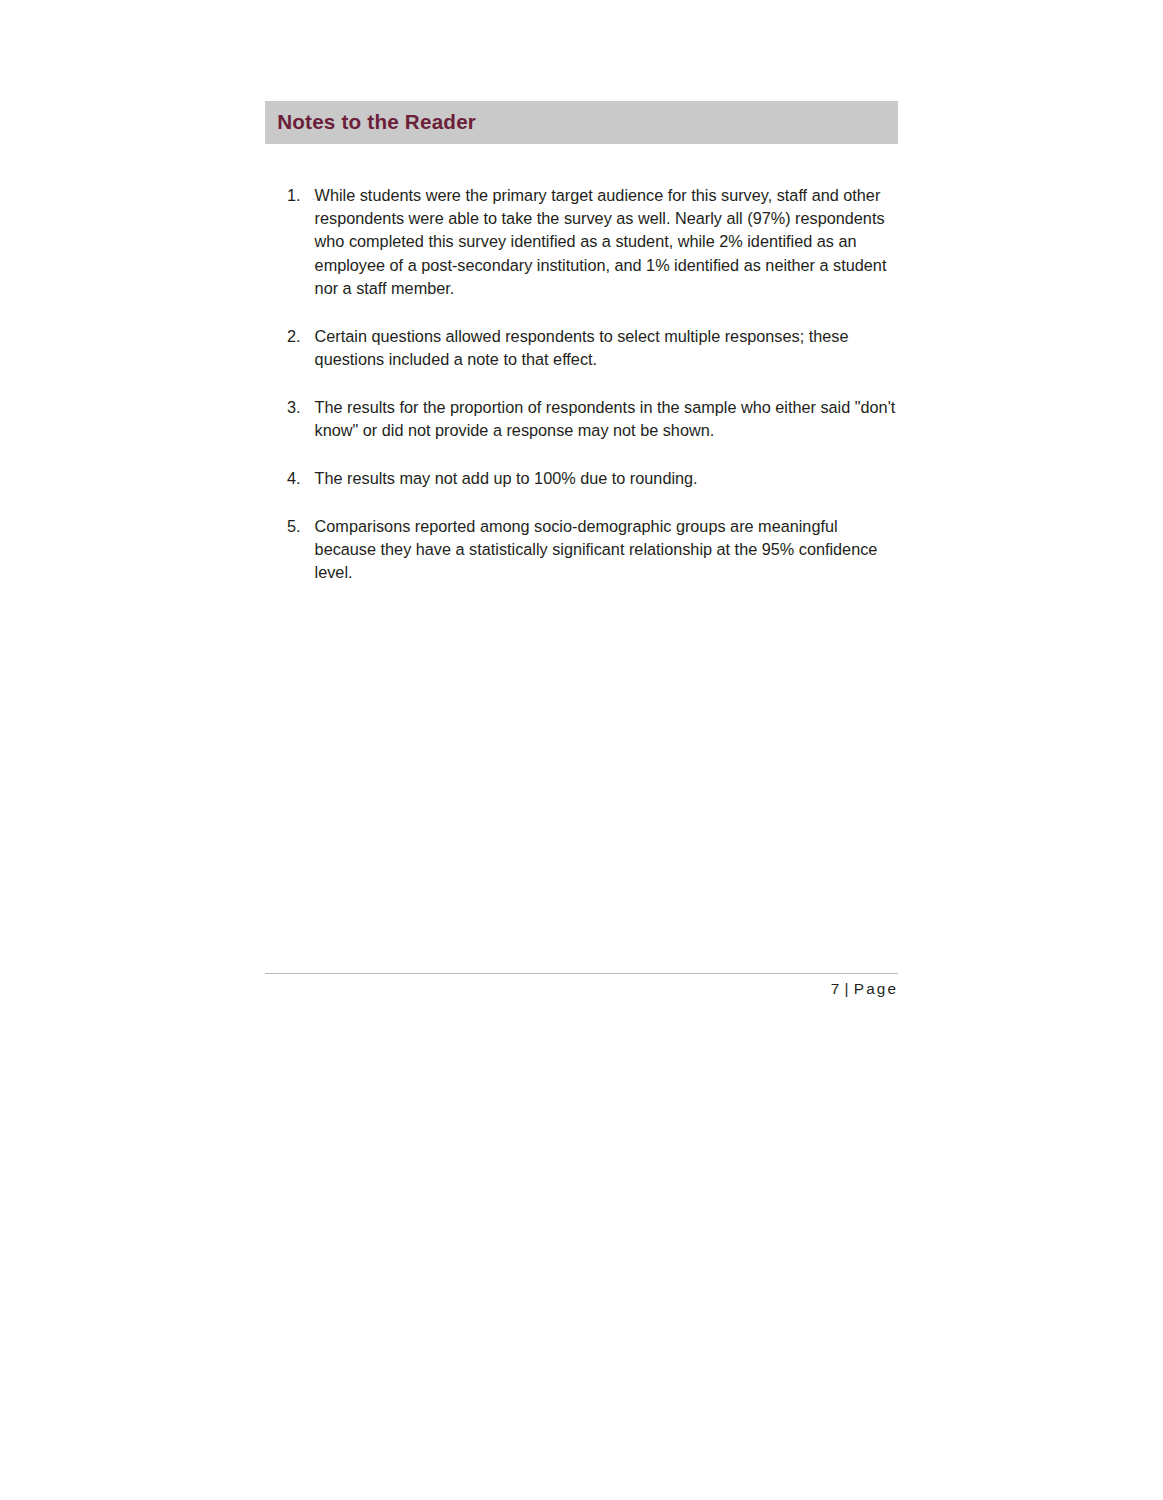Notes to the Reader
While students were the primary target audience for this survey, staff and other respondents were able to take the survey as well. Nearly all (97%) respondents who completed this survey identified as a student, while 2% identified as an employee of a post-secondary institution, and 1% identified as neither a student nor a staff member.
Certain questions allowed respondents to select multiple responses; these questions included a note to that effect.
The results for the proportion of respondents in the sample who either said "don't know" or did not provide a response may not be shown.
The results may not add up to 100% due to rounding.
Comparisons reported among socio-demographic groups are meaningful because they have a statistically significant relationship at the 95% confidence level.
7 | Page